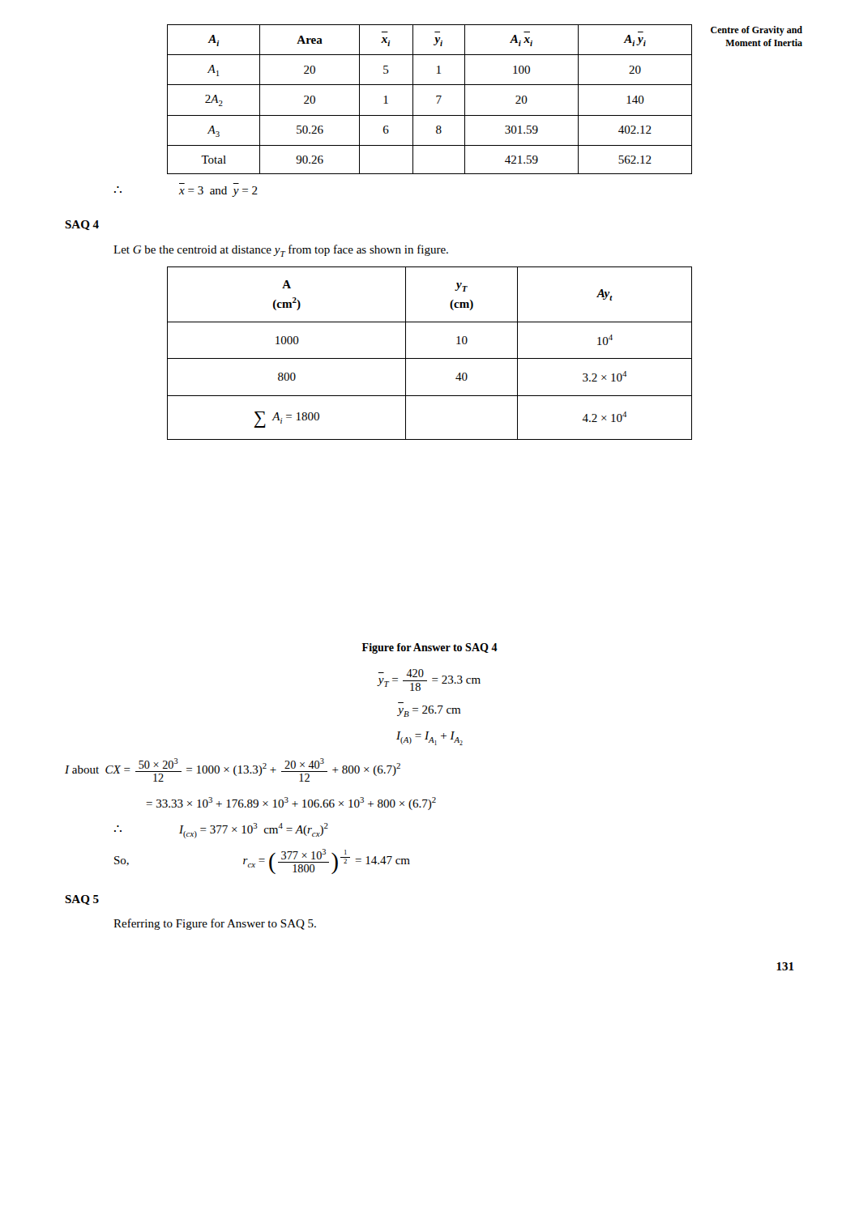Centre of Gravity and
Moment of Inertia
| A i | Area | x i | y i | A i x i | A i y i |
| --- | --- | --- | --- | --- | --- |
| A 1 | 20 | 5 | 1 | 100 | 20 |
| 2 A 2 | 20 | 1 | 7 | 20 | 140 |
| A 3 | 50.26 | 6 | 8 | 301.59 | 402.12 |
| Total | 90.26 | | | 421.59 | 562.12 |
∴ x = 3 and y = 2
SAQ 4
Let G be the centroid at distance yT from top face as shown in figure.
| A (cm 2 ) | y T (cm) | Ay t |
| --- | --- | --- |
| 1000 | 10 | 10 4 |
| 800 | 40 | 3.2 × 10 4 |
| ∑ A i = 1800 | | 4.2 × 10 4 |
Figure for Answer to SAQ 4
yT = 42018 = 23.3 cm
yB = 26.7 cm
I(A) = IA1 + IA2
I about CX = 50 × 20312 = 1000 × (13.3)2 + 20 × 40312 + 800 × (6.7)2
= 33.33 × 103 + 176.89 × 103 + 106.66 × 103 + 800 × (6.7)2
∴ I(cx) = 377 × 103 cm4 = A(rcx)2
So, rcx = (377 × 1031800)12 = 14.47 cm
SAQ 5
Referring to Figure for Answer to SAQ 5.
131